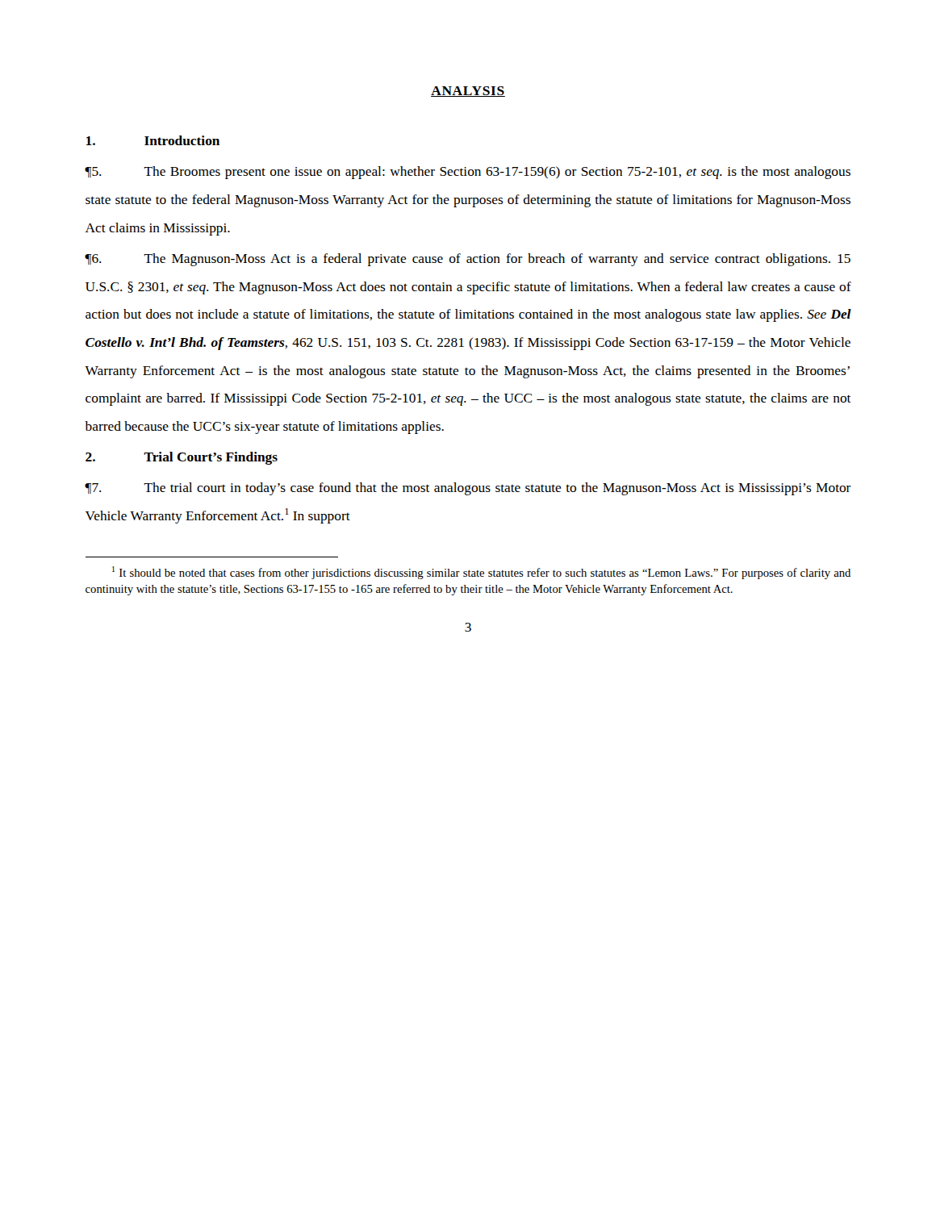ANALYSIS
1. Introduction
¶5. The Broomes present one issue on appeal: whether Section 63-17-159(6) or Section 75-2-101, et seq. is the most analogous state statute to the federal Magnuson-Moss Warranty Act for the purposes of determining the statute of limitations for Magnuson-Moss Act claims in Mississippi.
¶6. The Magnuson-Moss Act is a federal private cause of action for breach of warranty and service contract obligations. 15 U.S.C. § 2301, et seq. The Magnuson-Moss Act does not contain a specific statute of limitations. When a federal law creates a cause of action but does not include a statute of limitations, the statute of limitations contained in the most analogous state law applies. See Del Costello v. Int’l Bhd. of Teamsters, 462 U.S. 151, 103 S. Ct. 2281 (1983). If Mississippi Code Section 63-17-159 – the Motor Vehicle Warranty Enforcement Act – is the most analogous state statute to the Magnuson-Moss Act, the claims presented in the Broomes’ complaint are barred. If Mississippi Code Section 75-2-101, et seq. – the UCC – is the most analogous state statute, the claims are not barred because the UCC’s six-year statute of limitations applies.
2. Trial Court’s Findings
¶7. The trial court in today’s case found that the most analogous state statute to the Magnuson-Moss Act is Mississippi’s Motor Vehicle Warranty Enforcement Act.1 In support
1 It should be noted that cases from other jurisdictions discussing similar state statutes refer to such statutes as “Lemon Laws.” For purposes of clarity and continuity with the statute’s title, Sections 63-17-155 to -165 are referred to by their title – the Motor Vehicle Warranty Enforcement Act.
3